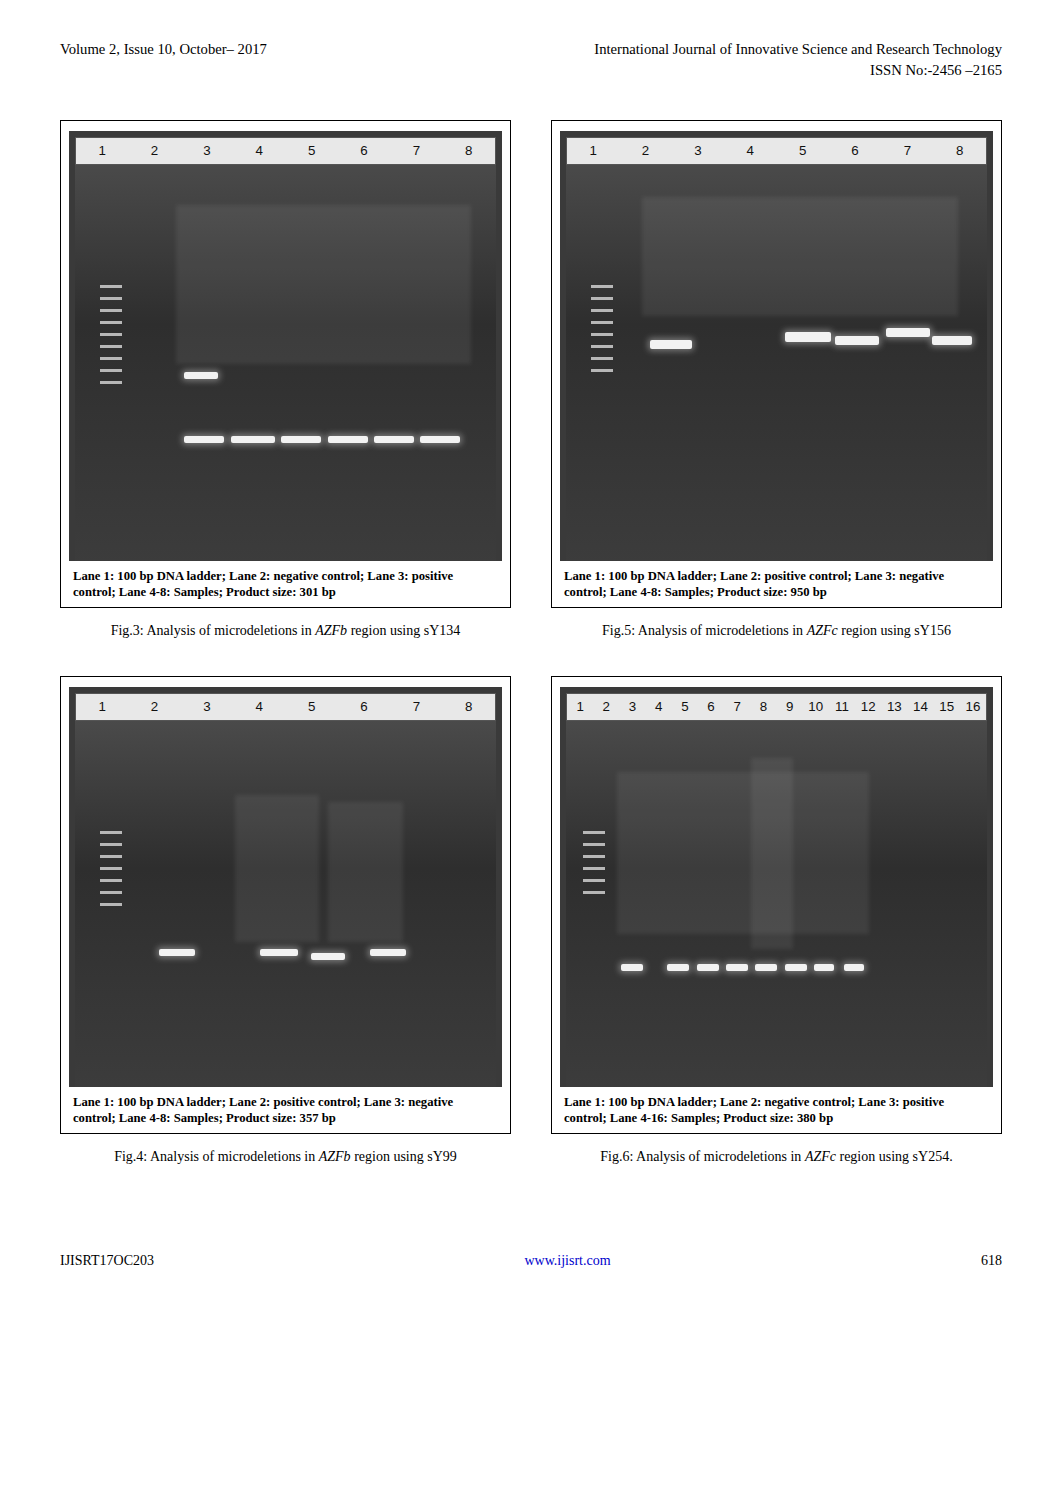Volume 2, Issue 10, October– 2017
International Journal of Innovative Science and Research Technology ISSN No:-2456 –2165
12345678
Lane 1: 100 bp DNA ladder; Lane 2: negative control; Lane 3: positive control; Lane 4-8: Samples; Product size: 301 bp
Fig.3: Analysis of microdeletions in AZFb region using sY134
12345678
Lane 1: 100 bp DNA ladder; Lane 2: positive control; Lane 3: negative control; Lane 4-8: Samples; Product size: 950 bp
Fig.5: Analysis of microdeletions in AZFc region using sY156
12345678
Lane 1: 100 bp DNA ladder; Lane 2: positive control; Lane 3: negative control; Lane 4-8: Samples; Product size: 357 bp
Fig.4: Analysis of microdeletions in AZFb region using sY99
12345678910111213141516
Lane 1: 100 bp DNA ladder; Lane 2: negative control; Lane 3: positive control; Lane 4-16: Samples; Product size: 380 bp
Fig.6: Analysis of microdeletions in AZFc region using sY254.
IJISRT17OC203
www.ijisrt.com
618